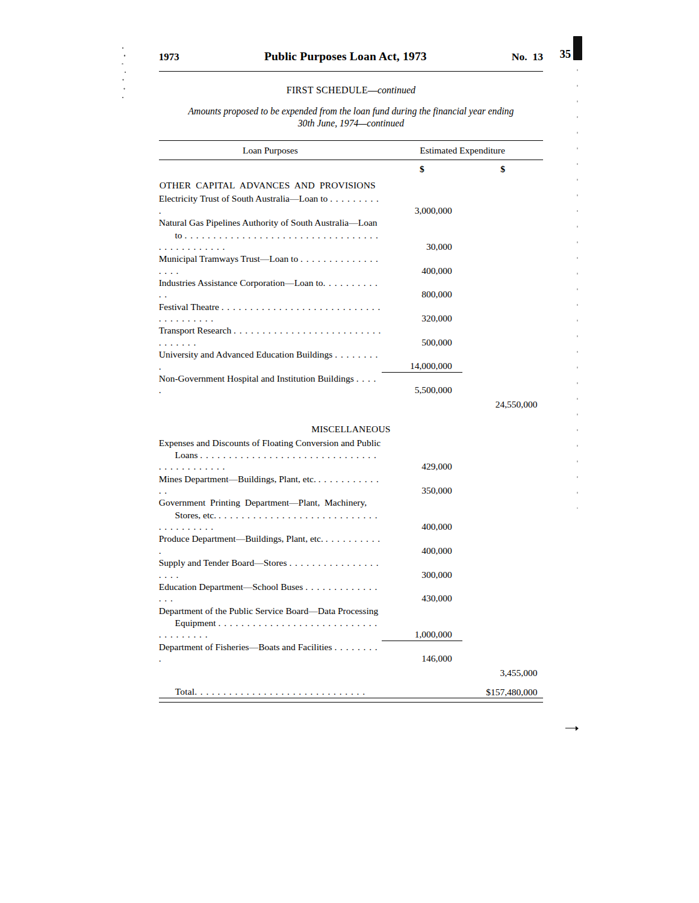1973 Public Purposes Loan Act, 1973 No. 13 35
FIRST SCHEDULE—continued
Amounts proposed to be expended from the loan fund during the financial year ending
30th June, 1974—continued
| Loan Purposes | Estimated Expenditure |
| --- | --- |
| | $ | $ |
| OTHER CAPITAL ADVANCES AND PROVISIONS |
| Electricity Trust of South Australia—Loan to . . . . . . . . . . | 3,000,000 | |
| Natural Gas Pipelines Authority of South Australia—Loan | | |
| to . . . . . . . . . . . . . . . . . . . . . . . . . . . . . . . . . . . . . . . . . . . . . . | 30,000 | |
| Municipal Tramways Trust—Loan to . . . . . . . . . . . . . . . . . . | 400,000 | |
| Industries Assistance Corporation—Loan to . . . . . . . . . . . . | 800,000 | |
| Festival Theatre . . . . . . . . . . . . . . . . . . . . . . . . . . . . . . . . . . . . . . | 320,000 | |
| Transport Research . . . . . . . . . . . . . . . . . . . . . . . . . . . . . . . . . | 500,000 | |
| University and Advanced Education Buildings . . . . . . . . . | 14,000,000 | |
| Non-Government Hospital and Institution Buildings . . . . . | 5,500,000 | |
| | | 24,550,000 |
| MISCELLANEOUS |
| Expenses and Discounts of Floating Conversion and Public | | |
| Loans . . . . . . . . . . . . . . . . . . . . . . . . . . . . . . . . . . . . . . . . . . . | 429,000 | |
| Mines Department—Buildings, Plant, etc. . . . . . . . . . . . . . | 350,000 | |
| Government Printing Department—Plant, Machinery, | | |
| Stores, etc. . . . . . . . . . . . . . . . . . . . . . . . . . . . . . . . . . . . . . . | 400,000 | |
| Produce Department—Buildings, Plant, etc. . . . . . . . . . . . | 400,000 | |
| Supply and Tender Board—Stores . . . . . . . . . . . . . . . . . . . . | 300,000 | |
| Education Department—School Buses . . . . . . . . . . . . . . . . | 430,000 | |
| Department of the Public Service Board—Data Processing | | |
| Equipment . . . . . . . . . . . . . . . . . . . . . . . . . . . . . . . . . . . . . | 1,000,000 | |
| Department of Fisheries—Boats and Facilities . . . . . . . . . | 146,000 | |
| | | 3,455,000 |
| Total . . . . . . . . . . . . . . . . . . . . . . . . . . . . . . | | $157,480,000 |